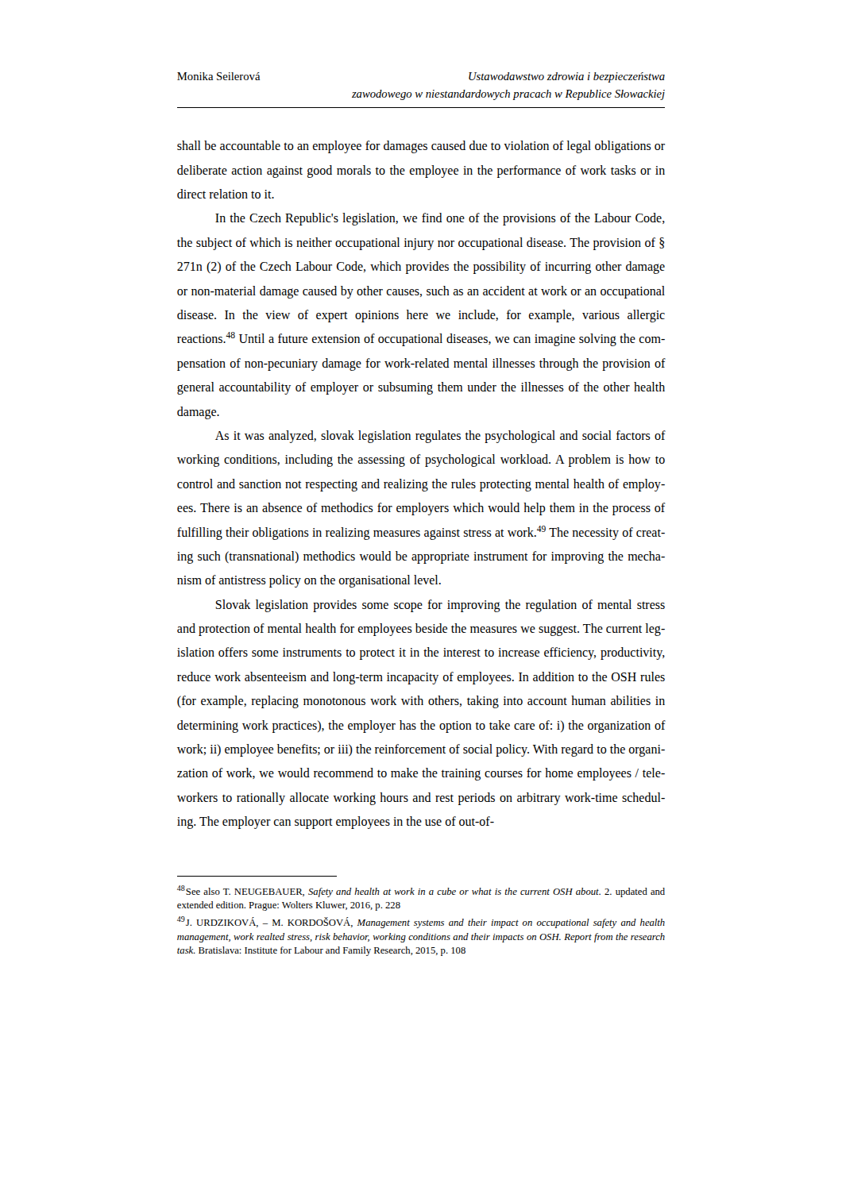Monika Seilerová
Ustawodawstwo zdrowia i bezpieczeństwa
zawodowego w niestandardowych pracach w Republice Słowackiej
shall be accountable to an employee for damages caused due to violation of legal obligations or deliberate action against good morals to the employee in the performance of work tasks or in direct relation to it.
In the Czech Republic's legislation, we find one of the provisions of the Labour Code, the subject of which is neither occupational injury nor occupational disease. The provision of § 271n (2) of the Czech Labour Code, which provides the possibility of incurring other damage or non-material damage caused by other causes, such as an accident at work or an occupational disease. In the view of expert opinions here we include, for example, various allergic reactions.48 Until a future extension of occupational diseases, we can imagine solving the compensation of non-pecuniary damage for work-related mental illnesses through the provision of general accountability of employer or subsuming them under the illnesses of the other health damage.
As it was analyzed, slovak legislation regulates the psychological and social factors of working conditions, including the assessing of psychological workload. A problem is how to control and sanction not respecting and realizing the rules protecting mental health of employees. There is an absence of methodics for employers which would help them in the process of fulfilling their obligations in realizing measures against stress at work.49 The necessity of creating such (transnational) methodics would be appropriate instrument for improving the mechanism of antistress policy on the organisational level.
Slovak legislation provides some scope for improving the regulation of mental stress and protection of mental health for employees beside the measures we suggest. The current legislation offers some instruments to protect it in the interest to increase efficiency, productivity, reduce work absenteeism and long-term incapacity of employees. In addition to the OSH rules (for example, replacing monotonous work with others, taking into account human abilities in determining work practices), the employer has the option to take care of: i) the organization of work; ii) employee benefits; or iii) the reinforcement of social policy. With regard to the organization of work, we would recommend to make the training courses for home employees / teleworkers to rationally allocate working hours and rest periods on arbitrary work-time scheduling. The employer can support employees in the use of out-of-
48 See also T. NEUGEBAUER, Safety and health at work in a cube or what is the current OSH about. 2. updated and extended edition. Prague: Wolters Kluwer, 2016, p. 228
49 J. URDZIKOVÁ, – M. KORDOŠOVÁ, Management systems and their impact on occupational safety and health management, work realted stress, risk behavior, working conditions and their impacts on OSH. Report from the research task. Bratislava: Institute for Labour and Family Research, 2015, p. 108